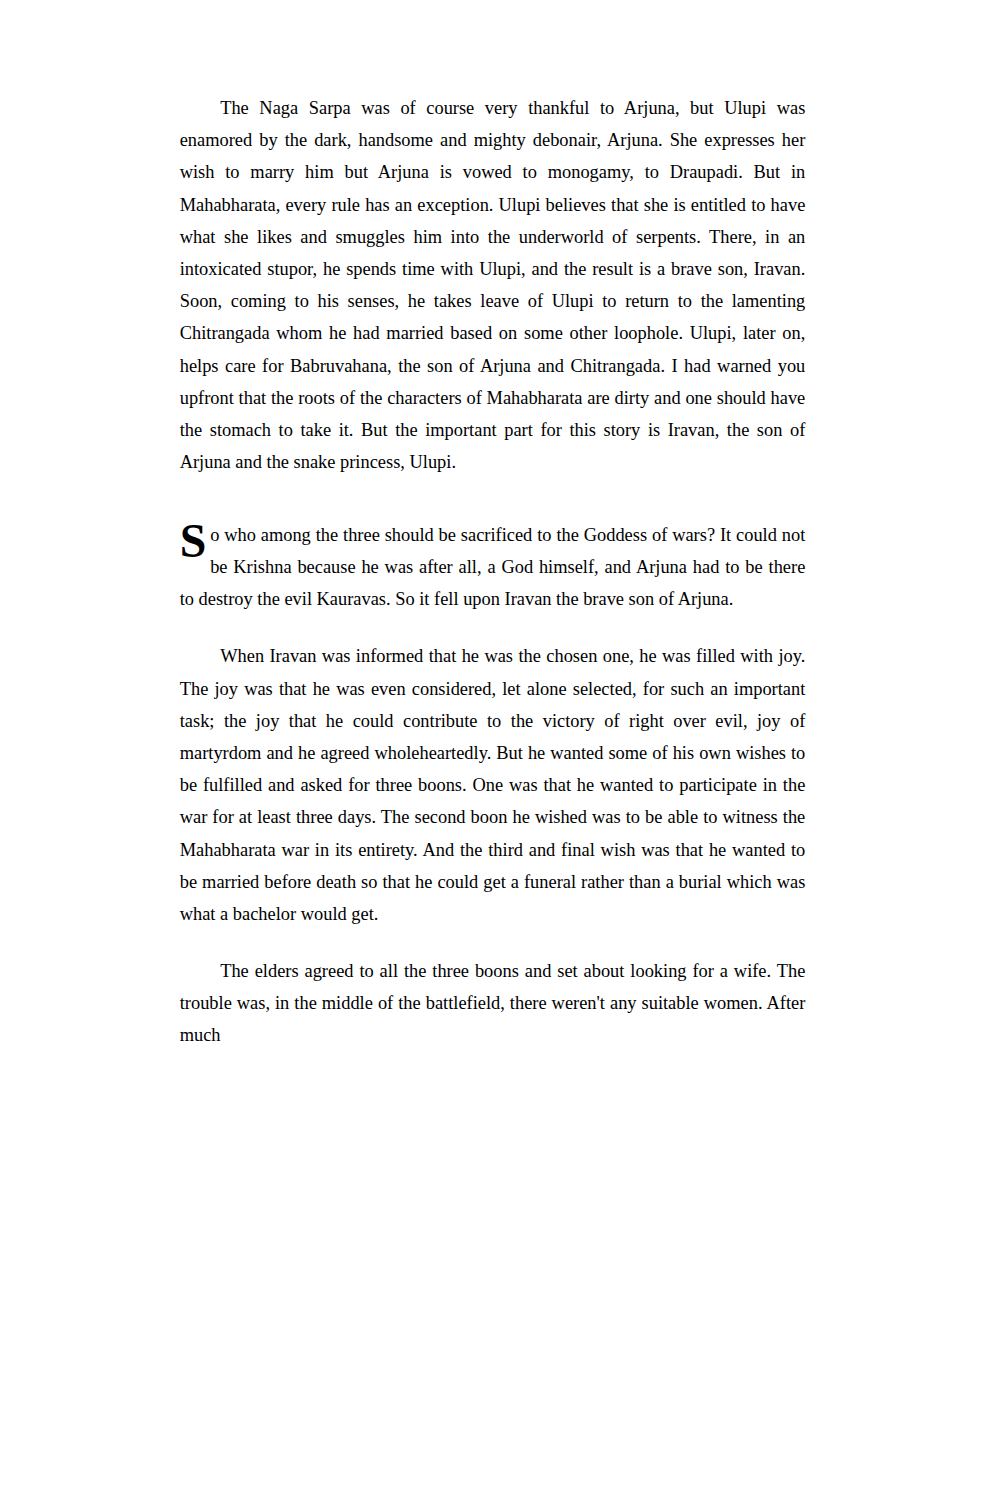The Naga Sarpa was of course very thankful to Arjuna, but Ulupi was enamored by the dark, handsome and mighty debonair, Arjuna. She expresses her wish to marry him but Arjuna is vowed to monogamy, to Draupadi. But in Mahabharata, every rule has an exception. Ulupi believes that she is entitled to have what she likes and smuggles him into the underworld of serpents. There, in an intoxicated stupor, he spends time with Ulupi, and the result is a brave son, Iravan. Soon, coming to his senses, he takes leave of Ulupi to return to the lamenting Chitrangada whom he had married based on some other loophole. Ulupi, later on, helps care for Babruvahana, the son of Arjuna and Chitrangada. I had warned you upfront that the roots of the characters of Mahabharata are dirty and one should have the stomach to take it. But the important part for this story is Iravan, the son of Arjuna and the snake princess, Ulupi.
So who among the three should be sacrificed to the Goddess of wars? It could not be Krishna because he was after all, a God himself, and Arjuna had to be there to destroy the evil Kauravas. So it fell upon Iravan the brave son of Arjuna.
When Iravan was informed that he was the chosen one, he was filled with joy. The joy was that he was even considered, let alone selected, for such an important task; the joy that he could contribute to the victory of right over evil, joy of martyrdom and he agreed wholeheartedly. But he wanted some of his own wishes to be fulfilled and asked for three boons. One was that he wanted to participate in the war for at least three days. The second boon he wished was to be able to witness the Mahabharata war in its entirety. And the third and final wish was that he wanted to be married before death so that he could get a funeral rather than a burial which was what a bachelor would get.
The elders agreed to all the three boons and set about looking for a wife. The trouble was, in the middle of the battlefield, there weren't any suitable women. After much